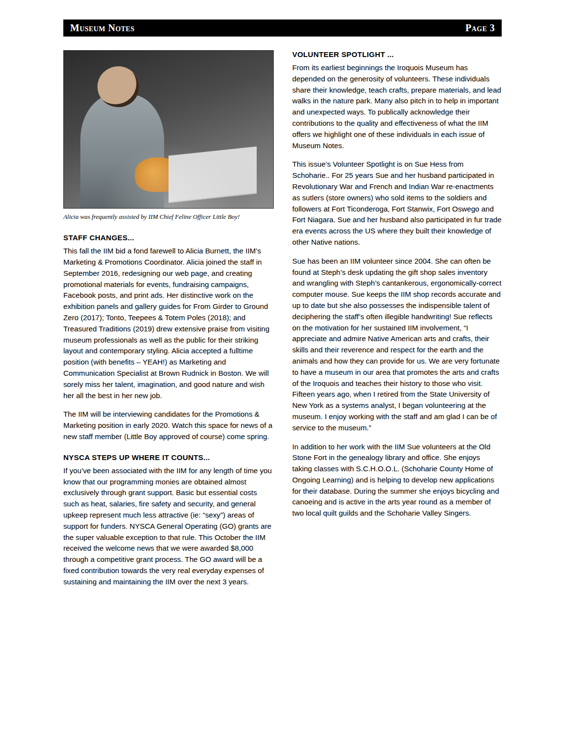Museum Notes Page 3
Alicia was frequently assisted by IIM Chief Feline Officer Little Boy!
Staff Changes...
This fall the IIM bid a fond farewell to Alicia Burnett, the IIM’s Marketing & Promotions Coordinator. Alicia joined the staff in September 2016, redesigning our web page, and creating promotional materials for events, fundraising campaigns, Facebook posts, and print ads. Her distinctive work on the exhibition panels and gallery guides for From Girder to Ground Zero (2017); Tonto, Teepees & Totem Poles (2018); and Treasured Traditions (2019) drew extensive praise from visiting museum professionals as well as the public for their striking layout and contemporary styling. Alicia accepted a fulltime position (with benefits – YEAH!) as Marketing and Communication Specialist at Brown Rudnick in Boston. We will sorely miss her talent, imagination, and good nature and wish her all the best in her new job.
The IIM will be interviewing candidates for the Promotions & Marketing position in early 2020. Watch this space for news of a new staff member (Little Boy approved of course) come spring.
NYSCA Steps Up Where It Counts...
If you’ve been associated with the IIM for any length of time you know that our programming monies are obtained almost exclusively through grant support. Basic but essential costs such as heat, salaries, fire safety and security, and general upkeep represent much less attractive (ie: “sexy”) areas of support for funders. NYSCA General Operating (GO) grants are the super valuable exception to that rule. This October the IIM received the welcome news that we were awarded $8,000 through a competitive grant process. The GO award will be a fixed contribution towards the very real everyday expenses of sustaining and maintaining the IIM over the next 3 years.
Volunteer Spotlight ...
From its earliest beginnings the Iroquois Museum has depended on the generosity of volunteers. These individuals share their knowledge, teach crafts, prepare materials, and lead walks in the nature park. Many also pitch in to help in important and unexpected ways. To publically acknowledge their contributions to the quality and effectiveness of what the IIM offers we highlight one of these individuals in each issue of Museum Notes.
This issue’s Volunteer Spotlight is on Sue Hess from Schoharie.. For 25 years Sue and her husband participated in Revolutionary War and French and Indian War re-enactments as sutlers (store owners) who sold items to the soldiers and followers at Fort Ticonderoga, Fort Stanwix, Fort Oswego and Fort Niagara. Sue and her husband also participated in fur trade era events across the US where they built their knowledge of other Native nations.
Sue has been an IIM volunteer since 2004. She can often be found at Steph’s desk updating the gift shop sales inventory and wrangling with Steph’s cantankerous, ergonomically-correct computer mouse. Sue keeps the IIM shop records accurate and up to date but she also possesses the indispensible talent of deciphering the staff’s often illegible handwriting! Sue reflects on the motivation for her sustained IIM involvement, “I appreciate and admire Native American arts and crafts, their skills and their reverence and respect for the earth and the animals and how they can provide for us. We are very fortunate to have a museum in our area that promotes the arts and crafts of the Iroquois and teaches their history to those who visit. Fifteen years ago, when I retired from the State University of New York as a systems analyst, I began volunteering at the museum. I enjoy working with the staff and am glad I can be of service to the museum.”
In addition to her work with the IIM Sue volunteers at the Old Stone Fort in the genealogy library and office. She enjoys taking classes with S.C.H.O.O.L. (Schoharie County Home of Ongoing Learning) and is helping to develop new applications for their database. During the summer she enjoys bicycling and canoeing and is active in the arts year round as a member of two local quilt guilds and the Schoharie Valley Singers.